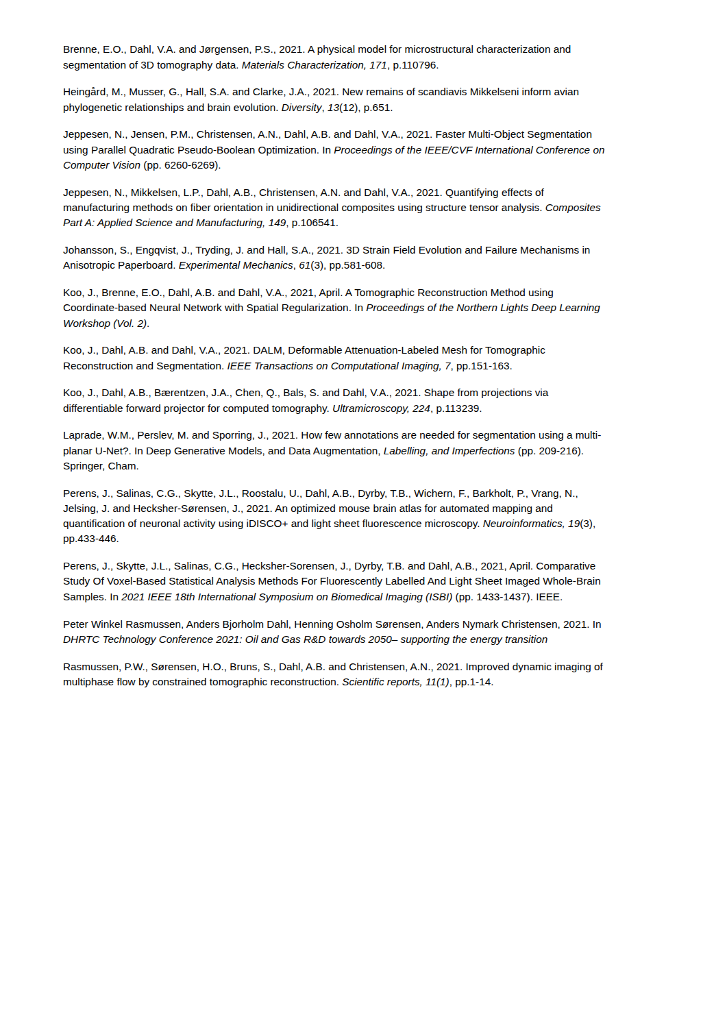Brenne, E.O., Dahl, V.A. and Jørgensen, P.S., 2021. A physical model for microstructural characterization and segmentation of 3D tomography data. Materials Characterization, 171, p.110796.
Heingård, M., Musser, G., Hall, S.A. and Clarke, J.A., 2021. New remains of scandiavis Mikkelseni inform avian phylogenetic relationships and brain evolution. Diversity, 13(12), p.651.
Jeppesen, N., Jensen, P.M., Christensen, A.N., Dahl, A.B. and Dahl, V.A., 2021. Faster Multi-Object Segmentation using Parallel Quadratic Pseudo-Boolean Optimization. In Proceedings of the IEEE/CVF International Conference on Computer Vision (pp. 6260-6269).
Jeppesen, N., Mikkelsen, L.P., Dahl, A.B., Christensen, A.N. and Dahl, V.A., 2021. Quantifying effects of manufacturing methods on fiber orientation in unidirectional composites using structure tensor analysis. Composites Part A: Applied Science and Manufacturing, 149, p.106541.
Johansson, S., Engqvist, J., Tryding, J. and Hall, S.A., 2021. 3D Strain Field Evolution and Failure Mechanisms in Anisotropic Paperboard. Experimental Mechanics, 61(3), pp.581-608.
Koo, J., Brenne, E.O., Dahl, A.B. and Dahl, V.A., 2021, April. A Tomographic Reconstruction Method using Coordinate-based Neural Network with Spatial Regularization. In Proceedings of the Northern Lights Deep Learning Workshop (Vol. 2).
Koo, J., Dahl, A.B. and Dahl, V.A., 2021. DALM, Deformable Attenuation-Labeled Mesh for Tomographic Reconstruction and Segmentation. IEEE Transactions on Computational Imaging, 7, pp.151-163.
Koo, J., Dahl, A.B., Bærentzen, J.A., Chen, Q., Bals, S. and Dahl, V.A., 2021. Shape from projections via differentiable forward projector for computed tomography. Ultramicroscopy, 224, p.113239.
Laprade, W.M., Perslev, M. and Sporring, J., 2021. How few annotations are needed for segmentation using a multi-planar U-Net?. In Deep Generative Models, and Data Augmentation, Labelling, and Imperfections (pp. 209-216). Springer, Cham.
Perens, J., Salinas, C.G., Skytte, J.L., Roostalu, U., Dahl, A.B., Dyrby, T.B., Wichern, F., Barkholt, P., Vrang, N., Jelsing, J. and Hecksher-Sørensen, J., 2021. An optimized mouse brain atlas for automated mapping and quantification of neuronal activity using iDISCO+ and light sheet fluorescence microscopy. Neuroinformatics, 19(3), pp.433-446.
Perens, J., Skytte, J.L., Salinas, C.G., Hecksher-Sorensen, J., Dyrby, T.B. and Dahl, A.B., 2021, April. Comparative Study Of Voxel-Based Statistical Analysis Methods For Fluorescently Labelled And Light Sheet Imaged Whole-Brain Samples. In 2021 IEEE 18th International Symposium on Biomedical Imaging (ISBI) (pp. 1433-1437). IEEE.
Peter Winkel Rasmussen, Anders Bjorholm Dahl, Henning Osholm Sørensen, Anders Nymark Christensen, 2021. In DHRTC Technology Conference 2021: Oil and Gas R&D towards 2050– supporting the energy transition
Rasmussen, P.W., Sørensen, H.O., Bruns, S., Dahl, A.B. and Christensen, A.N., 2021. Improved dynamic imaging of multiphase flow by constrained tomographic reconstruction. Scientific reports, 11(1), pp.1-14.